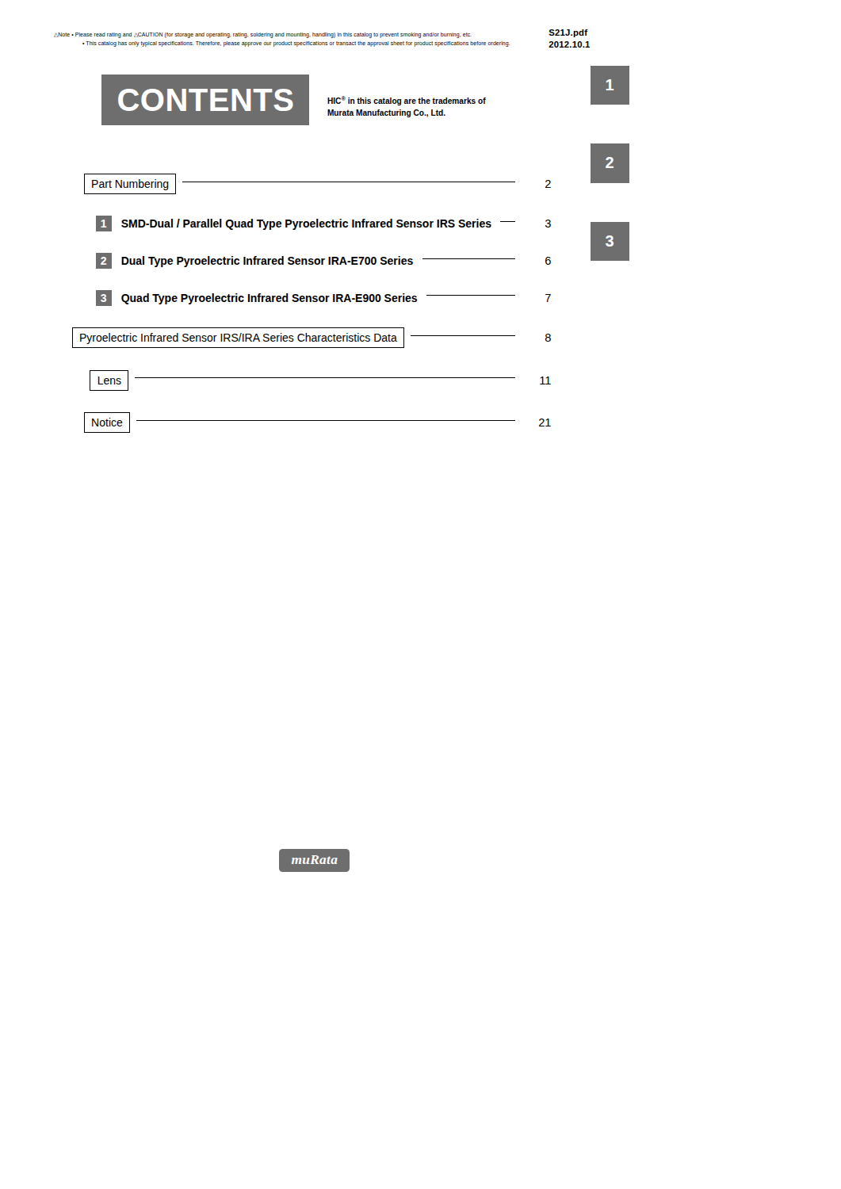S21J.pdf
2012.10.1
△Note • Please read rating and △CAUTION (for storage and operating, rating, soldering and mounting, handling) in this catalog to prevent smoking and/or burning, etc.
• This catalog has only typical specifications. Therefore, please approve our product specifications or transact the approval sheet for product specifications before ordering.
1
2
3
CONTENTS
HIC® in this catalog are the trademarks of
Murata Manufacturing Co., Ltd.
Part Numbering
2
1
SMD-Dual / Parallel Quad Type Pyroelectric Infrared Sensor IRS Series
3
2
Dual Type Pyroelectric Infrared Sensor IRA-E700 Series
6
3
Quad Type Pyroelectric Infrared Sensor IRA-E900 Series
7
Pyroelectric Infrared Sensor IRS/IRA Series Characteristics Data
8
Lens
11
Notice
21
muRata